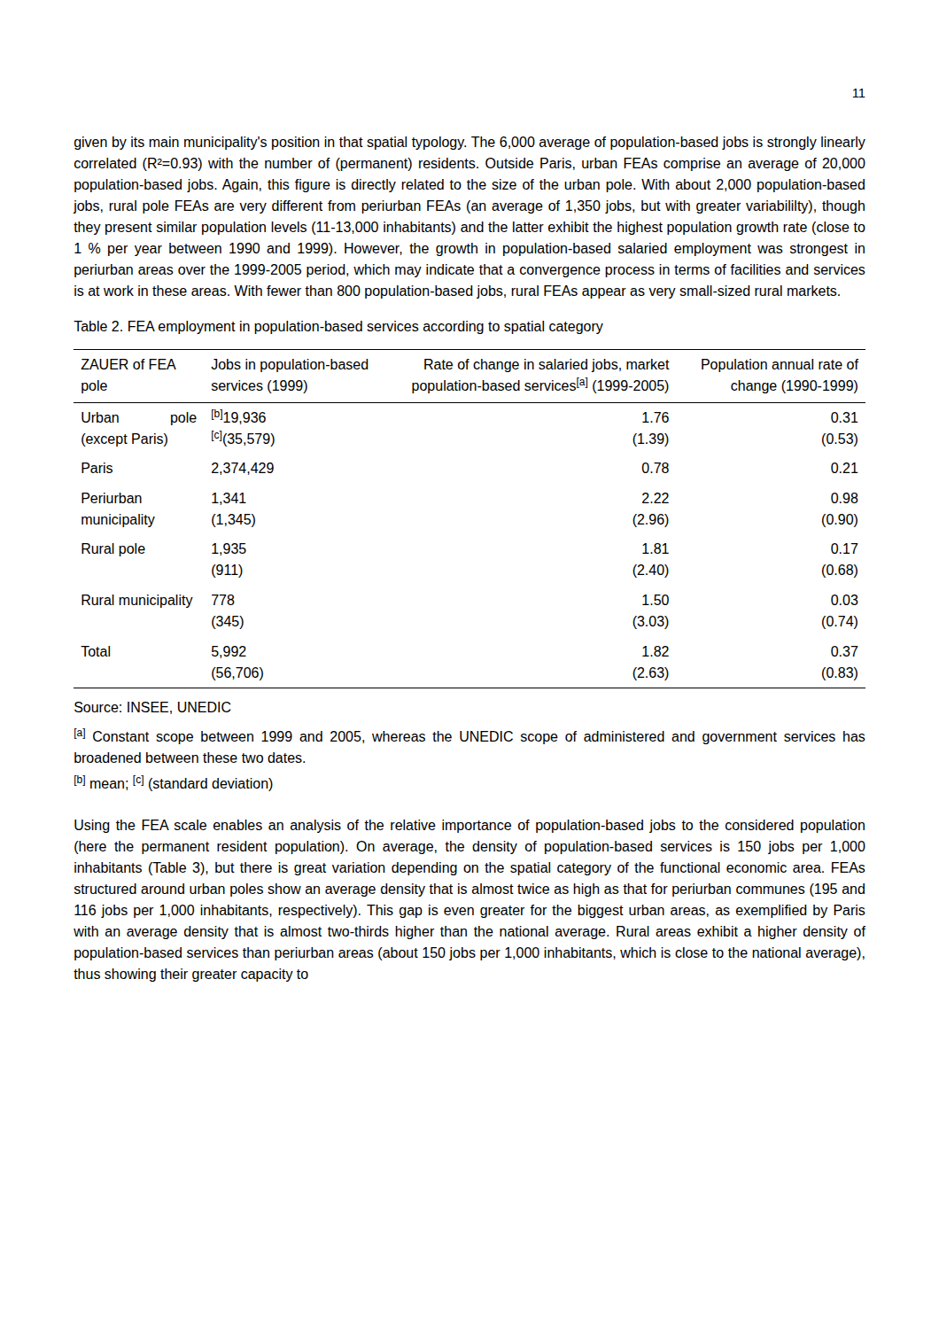11
given by its main municipality's position in that spatial typology. The 6,000 average of population-based jobs is strongly linearly correlated (R²=0.93) with the number of (permanent) residents. Outside Paris, urban FEAs comprise an average of 20,000 population-based jobs. Again, this figure is directly related to the size of the urban pole. With about 2,000 population-based jobs, rural pole FEAs are very different from periurban FEAs (an average of 1,350 jobs, but with greater variabililty), though they present similar population levels (11-13,000 inhabitants) and the latter exhibit the highest population growth rate (close to 1 % per year between 1990 and 1999). However, the growth in population-based salaried employment was strongest in periurban areas over the 1999-2005 period, which may indicate that a convergence process in terms of facilities and services is at work in these areas. With fewer than 800 population-based jobs, rural FEAs appear as very small-sized rural markets.
Table 2. FEA employment in population-based services according to spatial category
| ZAUER of FEA pole | Jobs in population-based services (1999) | Rate of change in salaried jobs, market population-based services [a] (1999-2005) | Population annual rate of change (1990-1999) |
| --- | --- | --- | --- |
| Urban pole (except Paris) | [b] 19,936 [c] (35,579) | 1.76 (1.39) | 0.31 (0.53) |
| Paris | 2,374,429 | 0.78 | 0.21 |
| Periurban municipality | 1,341 (1,345) | 2.22 (2.96) | 0.98 (0.90) |
| Rural pole | 1,935 (911) | 1.81 (2.40) | 0.17 (0.68) |
| Rural municipality | 778 (345) | 1.50 (3.03) | 0.03 (0.74) |
| Total | 5,992 (56,706) | 1.82 (2.63) | 0.37 (0.83) |
Source: INSEE, UNEDIC
[a] Constant scope between 1999 and 2005, whereas the UNEDIC scope of administered and government services has broadened between these two dates.
[b] mean; [c] (standard deviation)
Using the FEA scale enables an analysis of the relative importance of population-based jobs to the considered population (here the permanent resident population). On average, the density of population-based services is 150 jobs per 1,000 inhabitants (Table 3), but there is great variation depending on the spatial category of the functional economic area. FEAs structured around urban poles show an average density that is almost twice as high as that for periurban communes (195 and 116 jobs per 1,000 inhabitants, respectively). This gap is even greater for the biggest urban areas, as exemplified by Paris with an average density that is almost two-thirds higher than the national average. Rural areas exhibit a higher density of population-based services than periurban areas (about 150 jobs per 1,000 inhabitants, which is close to the national average), thus showing their greater capacity to